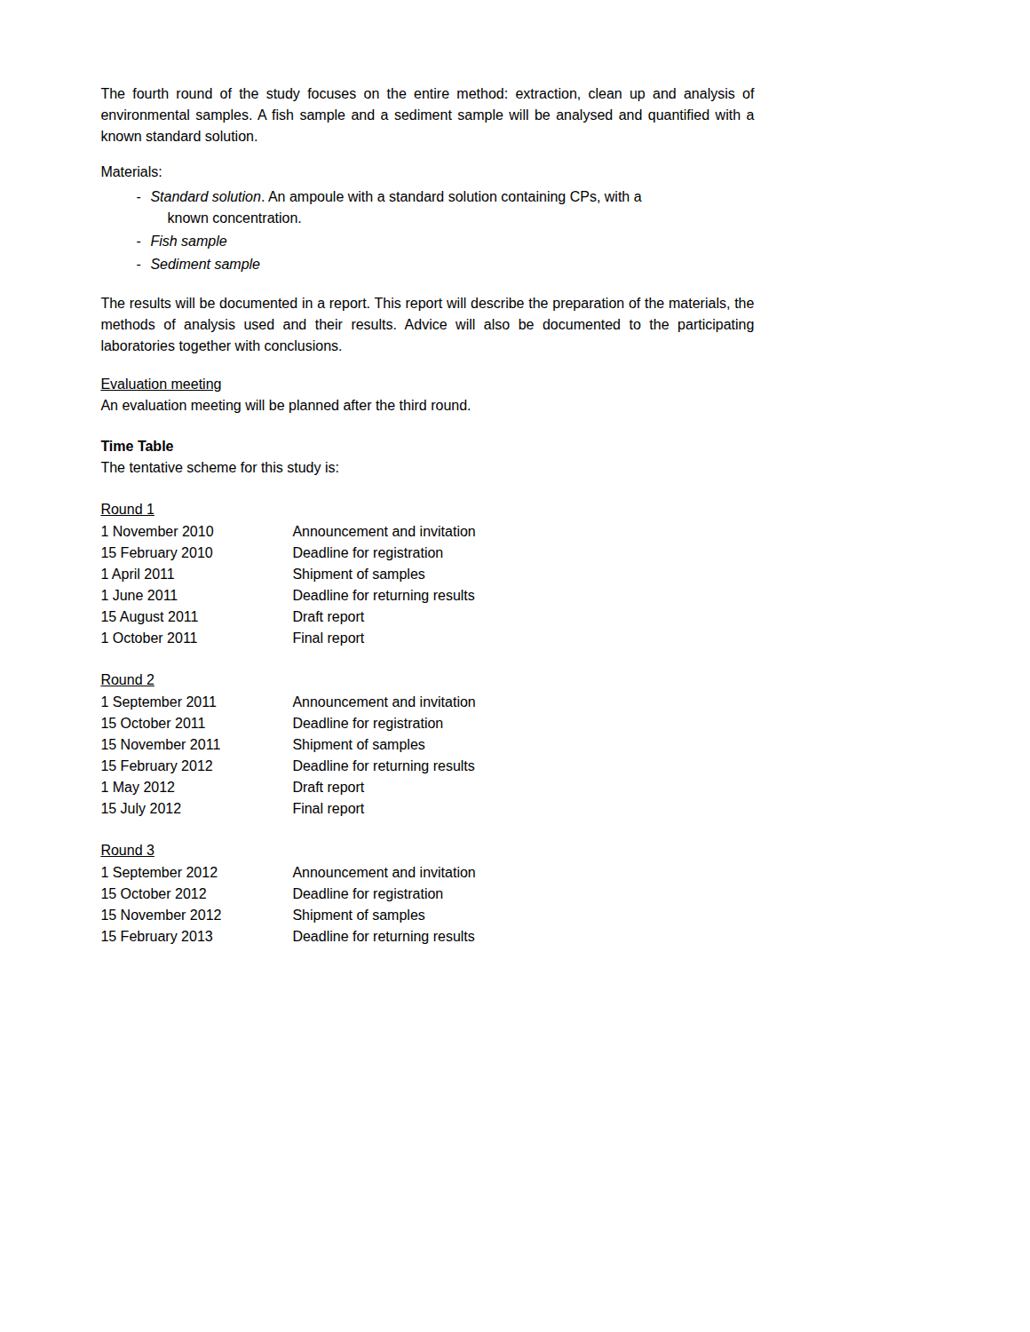The fourth round of the study focuses on the entire method: extraction, clean up and analysis of environmental samples. A fish sample and a sediment sample will be analysed and quantified with a known standard solution.
Materials:
Standard solution. An ampoule with a standard solution containing CPs, with a known concentration.
Fish sample
Sediment sample
The results will be documented in a report. This report will describe the preparation of the materials, the methods of analysis used and their results. Advice will also be documented to the participating laboratories together with conclusions.
Evaluation meeting
An evaluation meeting will be planned after the third round.
Time Table
The tentative scheme for this study is:
Round 1
| 1 November 2010 | Announcement and invitation |
| 15 February 2010 | Deadline for registration |
| 1 April 2011 | Shipment of samples |
| 1 June 2011 | Deadline for returning results |
| 15 August 2011 | Draft report |
| 1 October 2011 | Final report |
Round 2
| 1 September 2011 | Announcement and invitation |
| 15 October 2011 | Deadline for registration |
| 15 November 2011 | Shipment of samples |
| 15 February 2012 | Deadline for returning results |
| 1 May 2012 | Draft report |
| 15 July 2012 | Final report |
Round 3
| 1 September 2012 | Announcement and invitation |
| 15 October 2012 | Deadline for registration |
| 15 November 2012 | Shipment of samples |
| 15 February 2013 | Deadline for returning results |